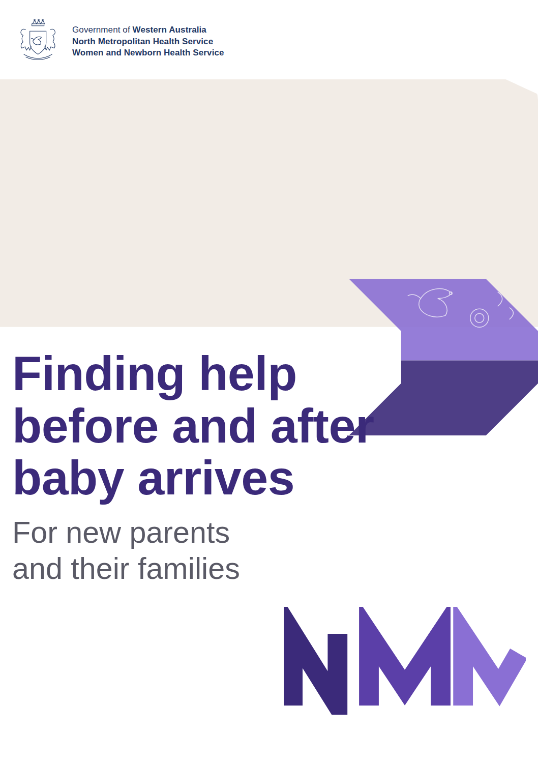Government of Western Australia
North Metropolitan Health Service
Women and Newborn Health Service
Finding help
before and after
baby arrives
For new parents
and their families